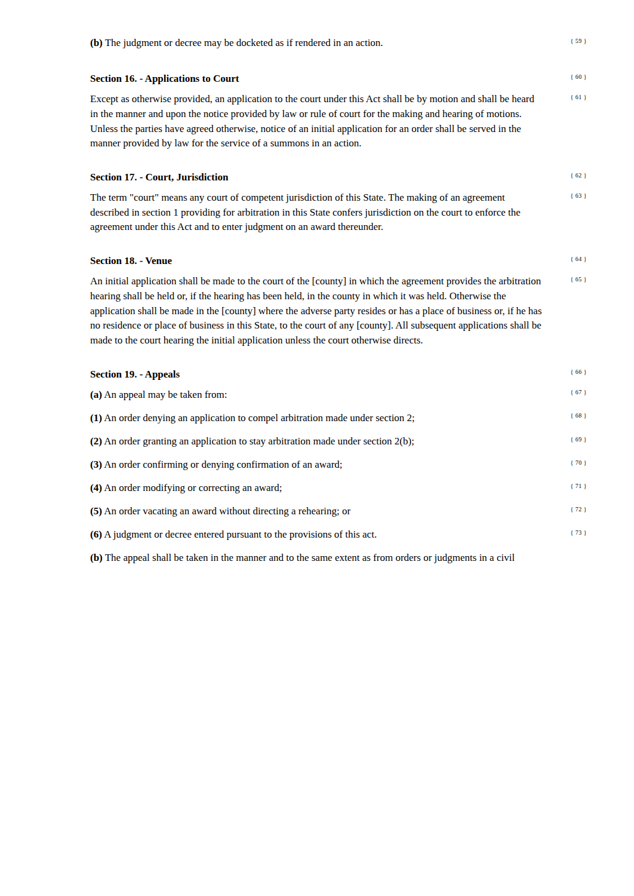{ 59 }
(b) The judgment or decree may be docketed as if rendered in an action.
{ 60 }
Section 16. - Applications to Court
{ 61 }
Except as otherwise provided, an application to the court under this Act shall be by motion and shall be heard in the manner and upon the notice provided by law or rule of court for the making and hearing of motions. Unless the parties have agreed otherwise, notice of an initial application for an order shall be served in the manner provided by law for the service of a summons in an action.
{ 62 }
Section 17. - Court, Jurisdiction
{ 63 }
The term "court" means any court of competent jurisdiction of this State. The making of an agreement described in section 1 providing for arbitration in this State confers jurisdiction on the court to enforce the agreement under this Act and to enter judgment on an award thereunder.
{ 64 }
Section 18. - Venue
{ 65 }
An initial application shall be made to the court of the [county] in which the agreement provides the arbitration hearing shall be held or, if the hearing has been held, in the county in which it was held. Otherwise the application shall be made in the [county] where the adverse party resides or has a place of business or, if he has no residence or place of business in this State, to the court of any [county]. All subsequent applications shall be made to the court hearing the initial application unless the court otherwise directs.
{ 66 }
Section 19. - Appeals
{ 67 }
(a) An appeal may be taken from:
{ 68 }
(1) An order denying an application to compel arbitration made under section 2;
{ 69 }
(2) An order granting an application to stay arbitration made under section 2(b);
{ 70 }
(3) An order confirming or denying confirmation of an award;
{ 71 }
(4) An order modifying or correcting an award;
{ 72 }
(5) An order vacating an award without directing a rehearing; or
{ 73 }
(6) A judgment or decree entered pursuant to the provisions of this act.
{ 74 }
(b) The appeal shall be taken in the manner and to the same extent as from orders or judgments in a civil action.